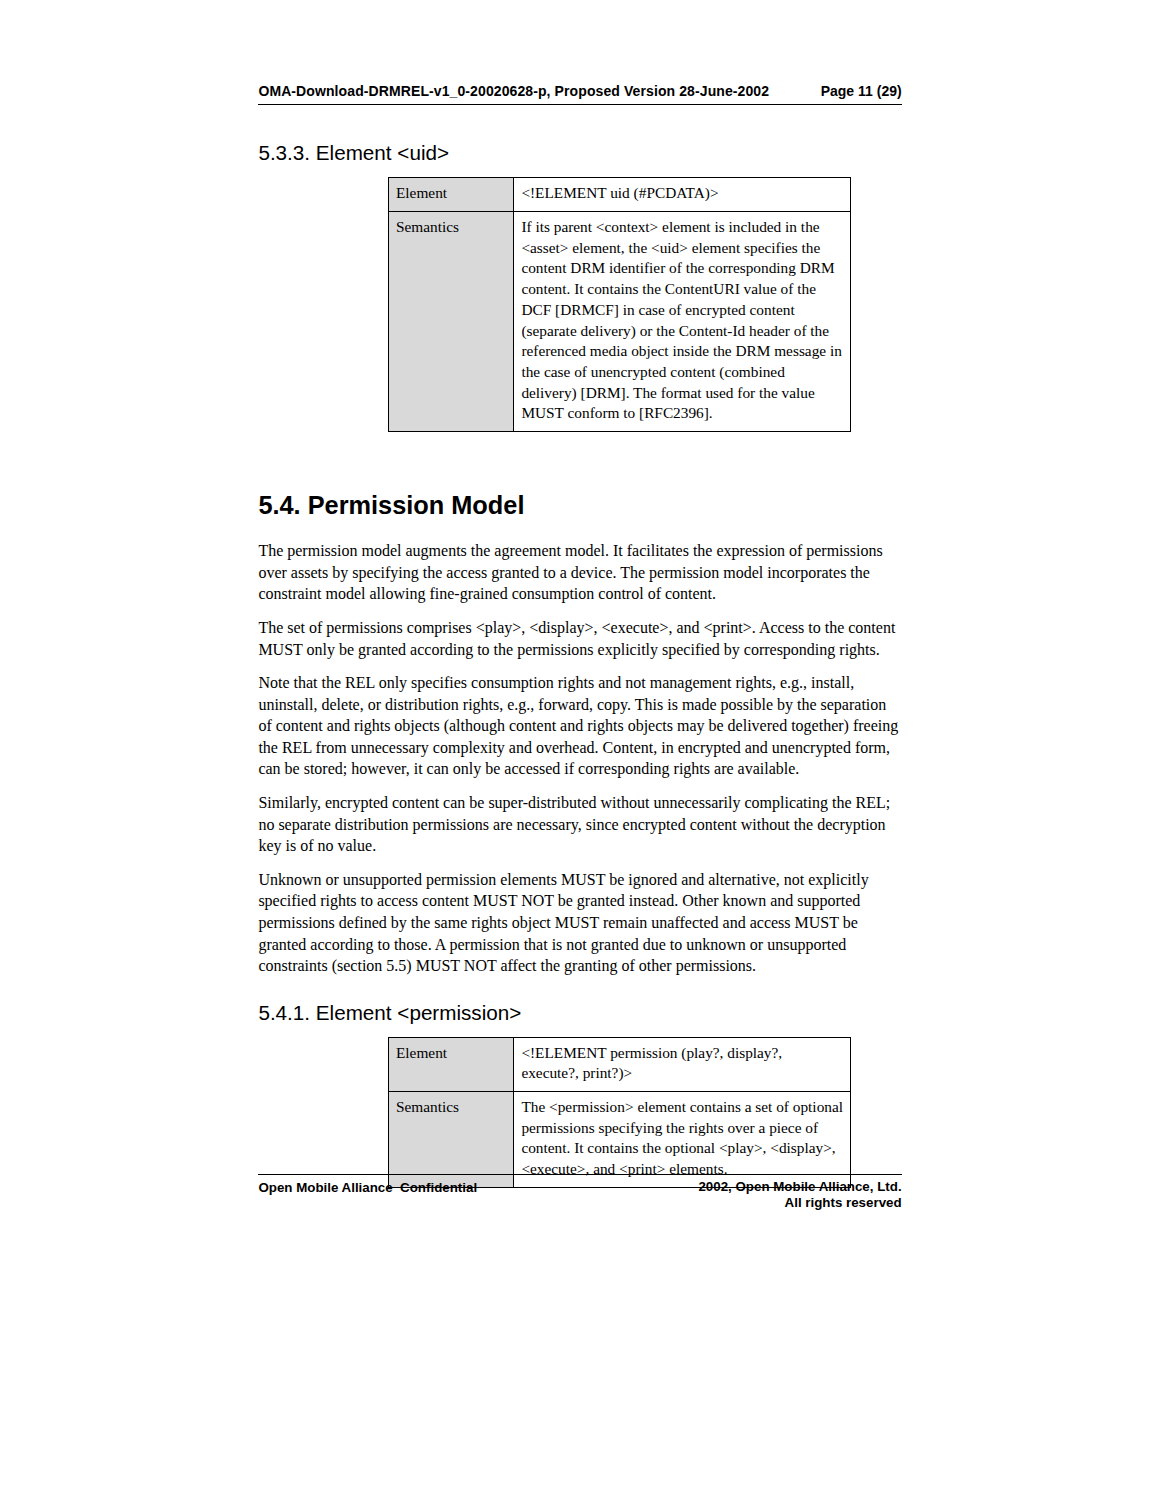OMA-Download-DRMREL-v1_0-20020628-p, Proposed Version 28-June-2002
Page 11 (29)
5.3.3. Element <uid>
| Element | <!ELEMENT uid (#PCDATA)> |
| Semantics | If its parent <context> element is included in the <asset> element, the <uid> element specifies the content DRM identifier of the corresponding DRM content. It contains the ContentURI value of the DCF [DRMCF] in case of encrypted content (separate delivery) or the Content-Id header of the referenced media object inside the DRM message in the case of unencrypted content (combined delivery) [DRM]. The format used for the value MUST conform to [RFC2396]. |
5.4. Permission Model
The permission model augments the agreement model. It facilitates the expression of permissions over assets by specifying the access granted to a device. The permission model incorporates the constraint model allowing fine-grained consumption control of content.
The set of permissions comprises <play>, <display>, <execute>, and <print>. Access to the content MUST only be granted according to the permissions explicitly specified by corresponding rights.
Note that the REL only specifies consumption rights and not management rights, e.g., install, uninstall, delete, or distribution rights, e.g., forward, copy. This is made possible by the separation of content and rights objects (although content and rights objects may be delivered together) freeing the REL from unnecessary complexity and overhead. Content, in encrypted and unencrypted form, can be stored; however, it can only be accessed if corresponding rights are available.
Similarly, encrypted content can be super-distributed without unnecessarily complicating the REL; no separate distribution permissions are necessary, since encrypted content without the decryption key is of no value.
Unknown or unsupported permission elements MUST be ignored and alternative, not explicitly specified rights to access content MUST NOT be granted instead. Other known and supported permissions defined by the same rights object MUST remain unaffected and access MUST be granted according to those. A permission that is not granted due to unknown or unsupported constraints (section 5.5) MUST NOT affect the granting of other permissions.
5.4.1. Element <permission>
| Element | <!ELEMENT permission (play?, display?, execute?, print?)> |
| Semantics | The <permission> element contains a set of optional permissions specifying the rights over a piece of content. It contains the optional <play>, <display>, <execute>, and <print> elements. |
Open Mobile Alliance Confidential
2002, Open Mobile Alliance, Ltd.
All rights reserved